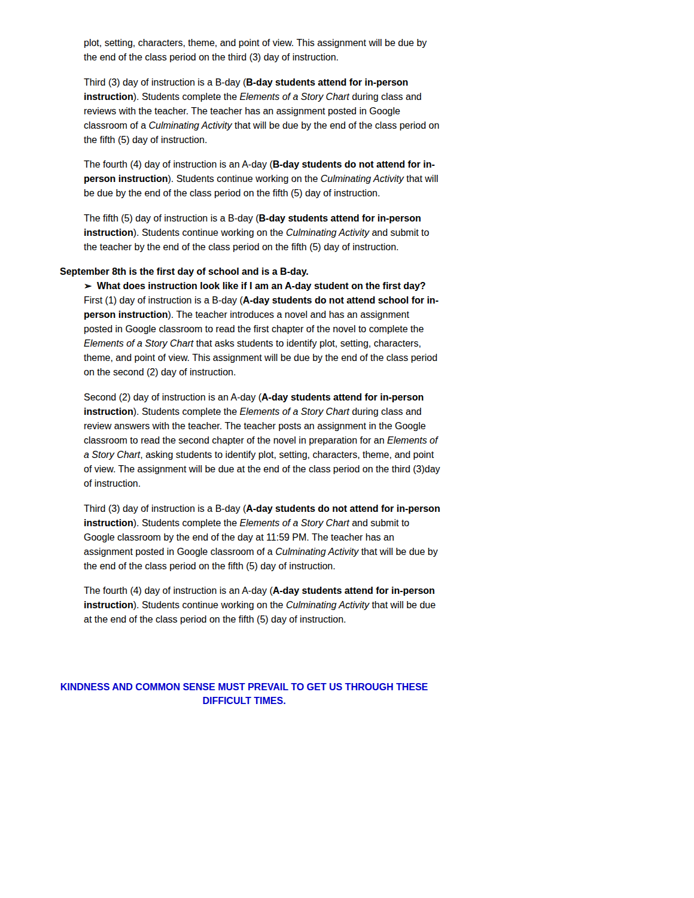plot, setting, characters, theme, and point of view. This assignment will be due by the end of the class period on the third (3) day of instruction.
Third (3) day of instruction is a B-day (B-day students attend for in-person instruction). Students complete the Elements of a Story Chart during class and reviews with the teacher. The teacher has an assignment posted in Google classroom of a Culminating Activity that will be due by the end of the class period on the fifth (5) day of instruction.
The fourth (4) day of instruction is an A-day (B-day students do not attend for in-person instruction). Students continue working on the Culminating Activity that will be due by the end of the class period on the fifth (5) day of instruction.
The fifth (5) day of instruction is a B-day (B-day students attend for in-person instruction). Students continue working on the Culminating Activity and submit to the teacher by the end of the class period on the fifth (5) day of instruction.
September 8th is the first day of school and is a B-day.
➢ What does instruction look like if I am an A-day student on the first day?
First (1) day of instruction is a B-day (A-day students do not attend school for in-person instruction). The teacher introduces a novel and has an assignment posted in Google classroom to read the first chapter of the novel to complete the Elements of a Story Chart that asks students to identify plot, setting, characters, theme, and point of view. This assignment will be due by the end of the class period on the second (2) day of instruction.
Second (2) day of instruction is an A-day (A-day students attend for in-person instruction). Students complete the Elements of a Story Chart during class and review answers with the teacher. The teacher posts an assignment in the Google classroom to read the second chapter of the novel in preparation for an Elements of a Story Chart, asking students to identify plot, setting, characters, theme, and point of view. The assignment will be due at the end of the class period on the third (3)day of instruction.
Third (3) day of instruction is a B-day (A-day students do not attend for in-person instruction). Students complete the Elements of a Story Chart and submit to Google classroom by the end of the day at 11:59 PM. The teacher has an assignment posted in Google classroom of a Culminating Activity that will be due by the end of the class period on the fifth (5) day of instruction.
The fourth (4) day of instruction is an A-day (A-day students attend for in-person instruction). Students continue working on the Culminating Activity that will be due at the end of the class period on the fifth (5) day of instruction.
KINDNESS AND COMMON SENSE MUST PREVAIL TO GET US THROUGH THESE DIFFICULT TIMES.